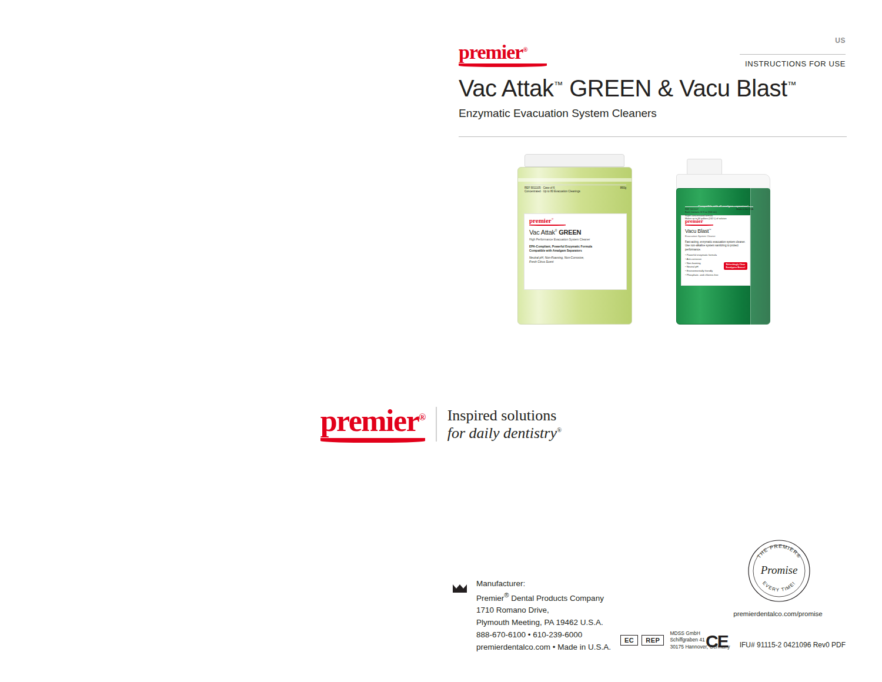premier®
US
INSTRUCTIONS FOR USE
Vac Attak™ GREEN & Vacu Blast™
Enzymatic Evacuation System Cleaners
✓ No oxidizing
agents
✓ No chlorine
premier®
Vac Attak® GREEN
High Performance Evacuation System Cleaner
EPA-Compliant, Powerful Enzymatic Formula
Compatible with Amalgam Separators
Neutral pH, Non-Foaming, Non-Corrosive,
Fresh Citrus Scent
REF 9011105 · Case of 6
Concentrated · Up to 80 Evacuation Cleanings 860g
Compatible with all amalgam separators!
premier
Vacu Blast™
Evacuation System Cleaner
Fast-acting, enzymatic evacuation system cleaner.
Use non-alkaline system sanitizing to protect performance.
• Powerful enzymatic formula
• Anti-corrosive
• Non-foaming
• Neutral pH
• Environmentally friendly
• Phosphate- and chlorine-free
Refreshingly Clean
Eucalyptus Breeze!
REF 9011107
Each Contains 32 fl oz (946 mL)
Super-concentrated formula
Makes up to 64 gallons (242 L) of solution Made in the USA
premier®
Inspired solutions
for daily dentistry®
Manufacturer:
Premier® Dental Products Company
1710 Romano Drive,
Plymouth Meeting, PA 19462 U.S.A.
888-670-6100 • 610-239-6000
premierdentalco.com • Made in U.S.A.
EC REP MDSS GmbH
Schiffgraben 41
30175 Hannover, Germany
CE
IFU# 91115-2 0421096 Rev0 PDF
THE PREMIER® EVERY TIME! Promise
premierdentalco.com/promise